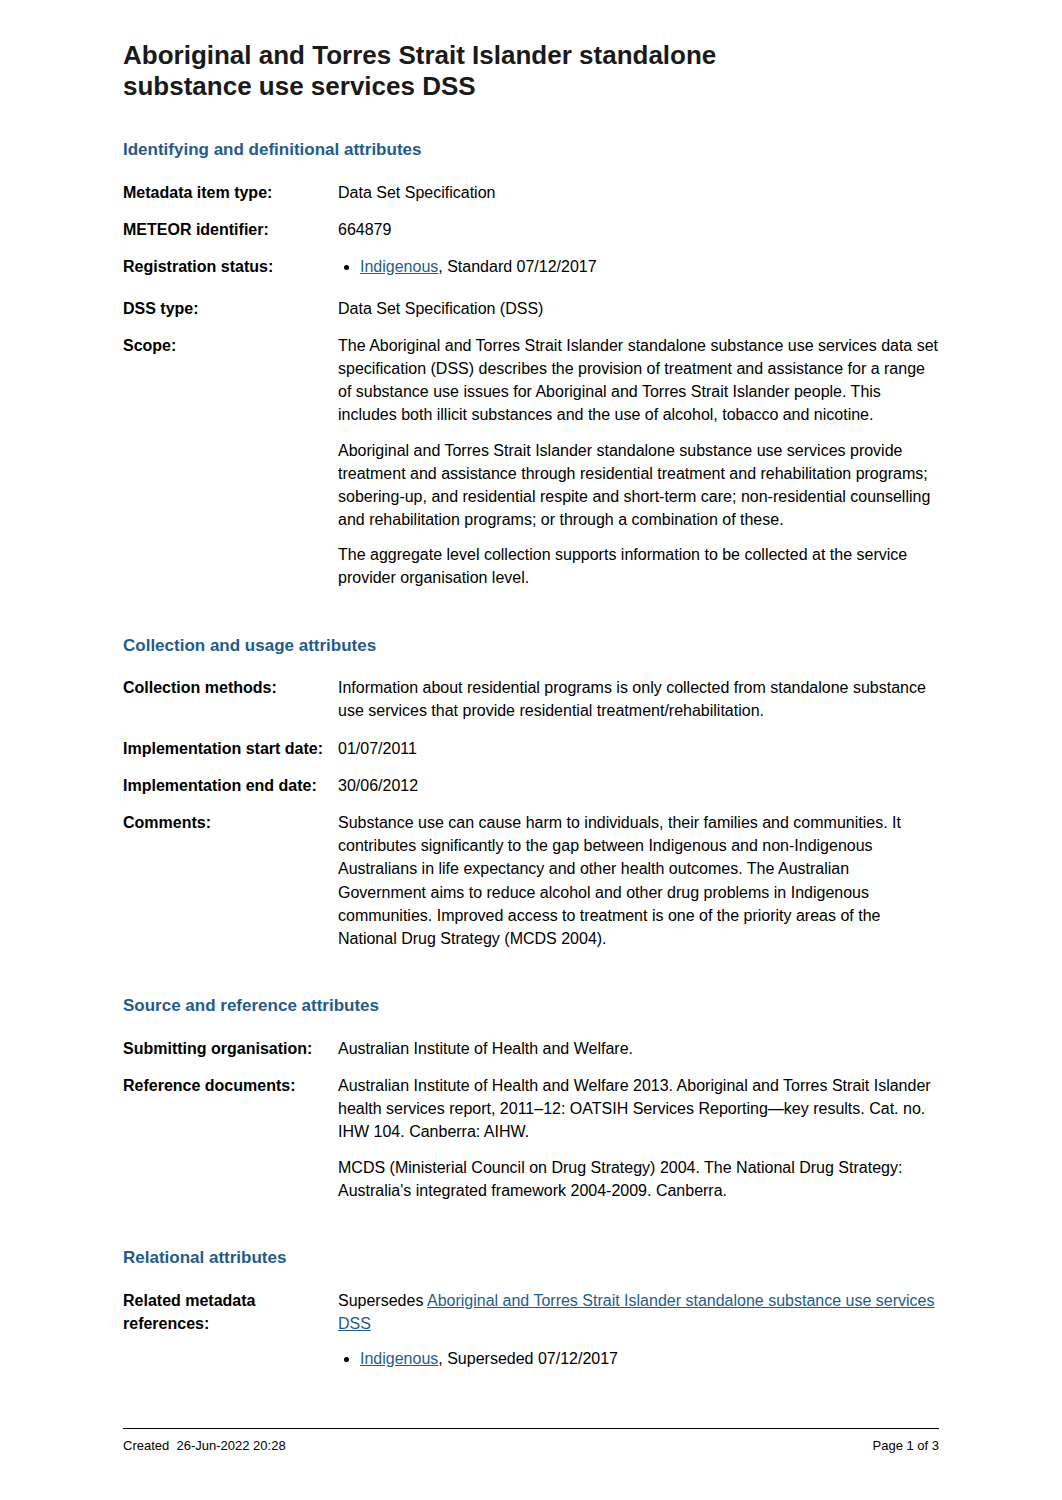Aboriginal and Torres Strait Islander standalone
substance use services DSS
Identifying and definitional attributes
| Metadata item type: | Data Set Specification |
| METEOR identifier: | 664879 |
| Registration status: | Indigenous , Standard 07/12/2017 |
| DSS type: | Data Set Specification (DSS) |
| Scope: | The Aboriginal and Torres Strait Islander standalone substance use services data set specification (DSS) describes the provision of treatment and assistance for a range of substance use issues for Aboriginal and Torres Strait Islander people. This includes both illicit substances and the use of alcohol, tobacco and nicotine. Aboriginal and Torres Strait Islander standalone substance use services provide treatment and assistance through residential treatment and rehabilitation programs; sobering-up, and residential respite and short-term care; non-residential counselling and rehabilitation programs; or through a combination of these. The aggregate level collection supports information to be collected at the service provider organisation level. |
Collection and usage attributes
| Collection methods: | Information about residential programs is only collected from standalone substance use services that provide residential treatment/rehabilitation. |
| Implementation start date: | 01/07/2011 |
| Implementation end date: | 30/06/2012 |
| Comments: | Substance use can cause harm to individuals, their families and communities. It contributes significantly to the gap between Indigenous and non-Indigenous Australians in life expectancy and other health outcomes. The Australian Government aims to reduce alcohol and other drug problems in Indigenous communities. Improved access to treatment is one of the priority areas of the National Drug Strategy (MCDS 2004). |
Source and reference attributes
| Submitting organisation: | Australian Institute of Health and Welfare. |
| Reference documents: | Australian Institute of Health and Welfare 2013. Aboriginal and Torres Strait Islander health services report, 2011–12: OATSIH Services Reporting—key results. Cat. no. IHW 104. Canberra: AIHW. MCDS (Ministerial Council on Drug Strategy) 2004. The National Drug Strategy: Australia's integrated framework 2004-2009. Canberra. |
Relational attributes
| Related metadata references: | Supersedes Aboriginal and Torres Strait Islander standalone substance use services DSS Indigenous , Superseded 07/12/2017 |
Created 26-Jun-2022 20:28 Page 1 of 3